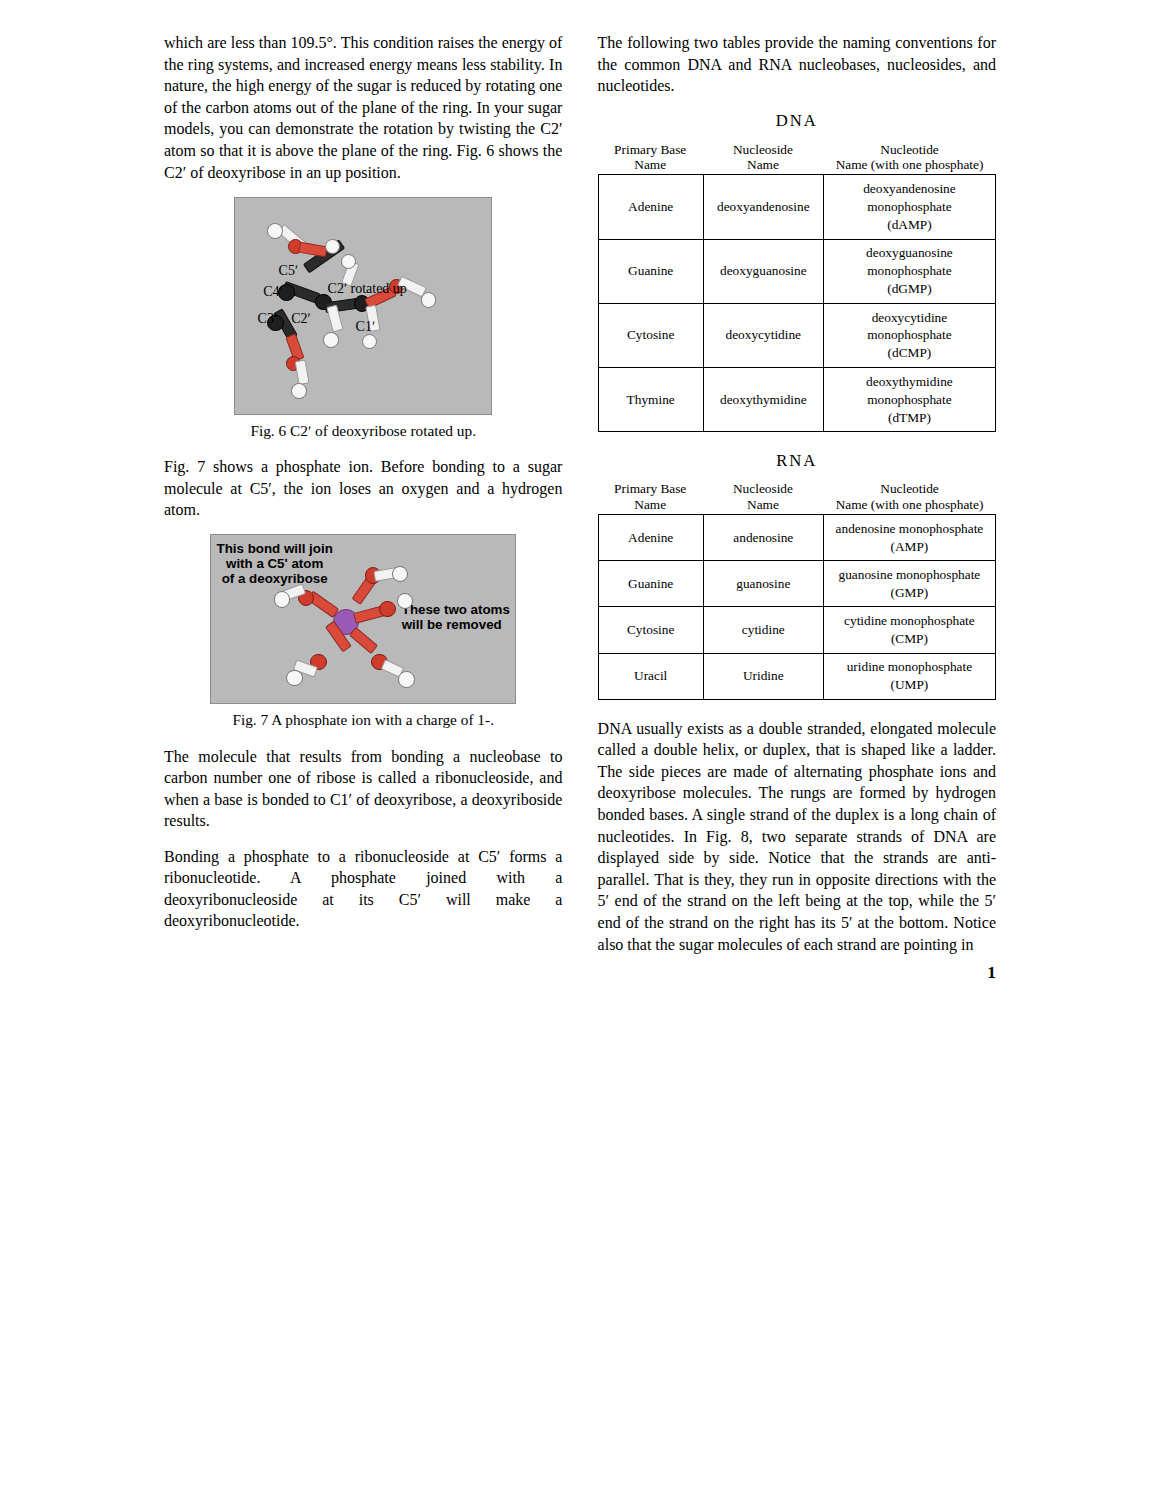which are less than 109.5°. This condition raises the energy of the ring systems, and increased energy means less stability. In nature, the high energy of the sugar is reduced by rotating one of the carbon atoms out of the plane of the ring. In your sugar models, you can demonstrate the rotation by twisting the C2ʹ atom so that it is above the plane of the ring. Fig. 6 shows the C2ʹ of deoxyribose in an up position.
C5ʹ C4ʹ C3ʹ C2ʹ C1ʹ C2ʹ rotated up
Fig. 6 C2ʹ of deoxyribose rotated up.
Fig. 7 shows a phosphate ion. Before bonding to a sugar molecule at C5ʹ, the ion loses an oxygen and a hydrogen atom.
This bond will join
with a C5ʹ atom
of a deoxyribose
These two atoms
will be removed
Fig. 7 A phosphate ion with a charge of 1-.
The molecule that results from bonding a nucleobase to carbon number one of ribose is called a ribonucleoside, and when a base is bonded to C1ʹ of deoxyribose, a deoxyriboside results.
Bonding a phosphate to a ribonucleoside at C5ʹ forms a ribonucleotide. A phosphate joined with a deoxyribonucleoside at its C5ʹ will make a deoxyribonucleotide.
The following two tables provide the naming conventions for the common DNA and RNA nucleobases, nucleosides, and nucleotides.
DNA
| Primary Base Name | Nucleoside Name | Nucleotide Name (with one phosphate) |
| --- | --- | --- |
| Adenine | deoxyandenosine | deoxyandenosine monophosphate (dAMP) |
| Guanine | deoxyguanosine | deoxyguanosine monophosphate (dGMP) |
| Cytosine | deoxycytidine | deoxycytidine monophosphate (dCMP) |
| Thymine | deoxythymidine | deoxythymidine monophosphate (dTMP) |
RNA
| Primary Base Name | Nucleoside Name | Nucleotide Name (with one phosphate) |
| --- | --- | --- |
| Adenine | andenosine | andenosine monophosphate (AMP) |
| Guanine | guanosine | guanosine monophosphate (GMP) |
| Cytosine | cytidine | cytidine monophosphate (CMP) |
| Uracil | Uridine | uridine monophosphate (UMP) |
DNA usually exists as a double stranded, elongated molecule called a double helix, or duplex, that is shaped like a ladder. The side pieces are made of alternating phosphate ions and deoxyribose molecules. The rungs are formed by hydrogen bonded bases. A single strand of the duplex is a long chain of nucleotides. In Fig. 8, two separate strands of DNA are displayed side by side. Notice that the strands are anti-parallel. That is they, they run in opposite directions with the 5ʹ end of the strand on the left being at the top, while the 5ʹ end of the strand on the right has its 5ʹ at the bottom. Notice also that the sugar molecules of each strand are pointing in
1